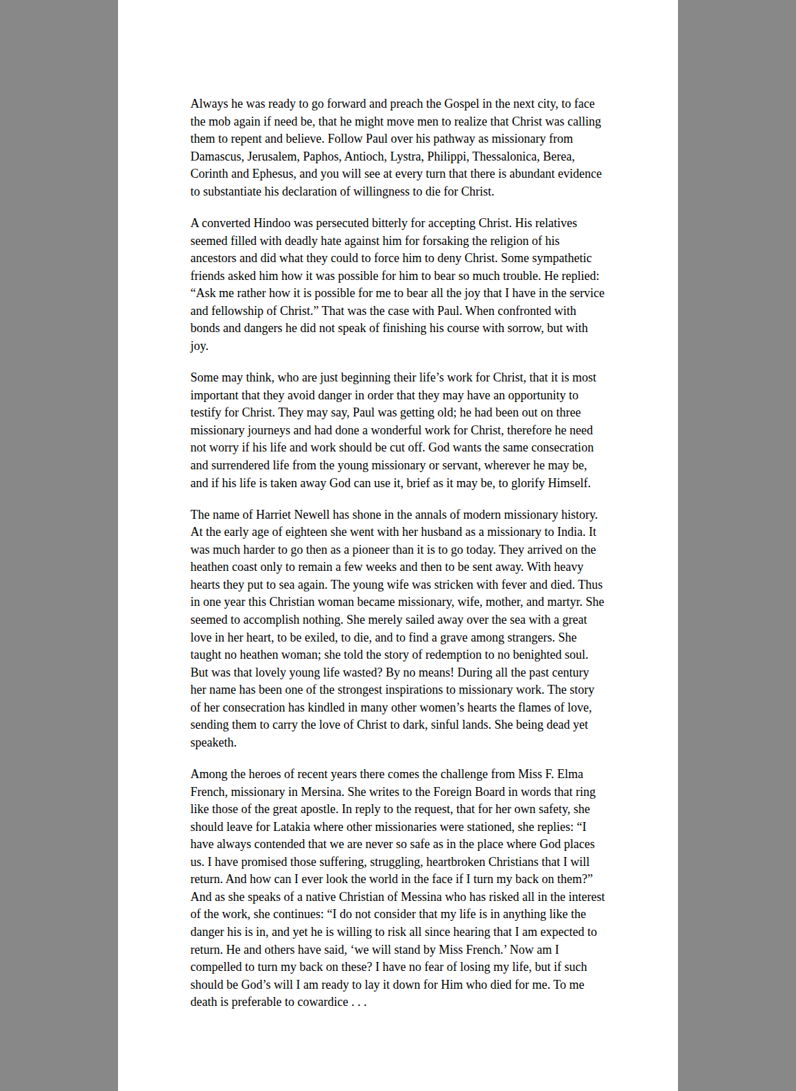Always he was ready to go forward and preach the Gospel in the next city, to face the mob again if need be, that he might move men to realize that Christ was calling them to repent and believe. Follow Paul over his pathway as missionary from Damascus, Jerusalem, Paphos, Antioch, Lystra, Philippi, Thessalonica, Berea, Corinth and Ephesus, and you will see at every turn that there is abundant evidence to substantiate his declaration of willingness to die for Christ.
A converted Hindoo was persecuted bitterly for accepting Christ. His relatives seemed filled with deadly hate against him for forsaking the religion of his ancestors and did what they could to force him to deny Christ. Some sympathetic friends asked him how it was possible for him to bear so much trouble. He replied: “Ask me rather how it is possible for me to bear all the joy that I have in the service and fellowship of Christ.” That was the case with Paul. When confronted with bonds and dangers he did not speak of finishing his course with sorrow, but with joy.
Some may think, who are just beginning their life’s work for Christ, that it is most important that they avoid danger in order that they may have an opportunity to testify for Christ. They may say, Paul was getting old; he had been out on three missionary journeys and had done a wonderful work for Christ, therefore he need not worry if his life and work should be cut off. God wants the same consecration and surrendered life from the young missionary or servant, wherever he may be, and if his life is taken away God can use it, brief as it may be, to glorify Himself.
The name of Harriet Newell has shone in the annals of modern missionary history. At the early age of eighteen she went with her husband as a missionary to India. It was much harder to go then as a pioneer than it is to go today. They arrived on the heathen coast only to remain a few weeks and then to be sent away. With heavy hearts they put to sea again. The young wife was stricken with fever and died. Thus in one year this Christian woman became missionary, wife, mother, and martyr. She seemed to accomplish nothing. She merely sailed away over the sea with a great love in her heart, to be exiled, to die, and to find a grave among strangers. She taught no heathen woman; she told the story of redemption to no benighted soul. But was that lovely young life wasted? By no means! During all the past century her name has been one of the strongest inspirations to missionary work. The story of her consecration has kindled in many other women’s hearts the flames of love, sending them to carry the love of Christ to dark, sinful lands. She being dead yet speaketh.
Among the heroes of recent years there comes the challenge from Miss F. Elma French, missionary in Mersina. She writes to the Foreign Board in words that ring like those of the great apostle. In reply to the request, that for her own safety, she should leave for Latakia where other missionaries were stationed, she replies: “I have always contended that we are never so safe as in the place where God places us. I have promised those suffering, struggling, heartbroken Christians that I will return. And how can I ever look the world in the face if I turn my back on them?” And as she speaks of a native Christian of Messina who has risked all in the interest of the work, she continues: “I do not consider that my life is in anything like the danger his is in, and yet he is willing to risk all since hearing that I am expected to return. He and others have said, ‘we will stand by Miss French.’ Now am I compelled to turn my back on these? I have no fear of losing my life, but if such should be God’s will I am ready to lay it down for Him who died for me. To me death is preferable to cowardice . . .